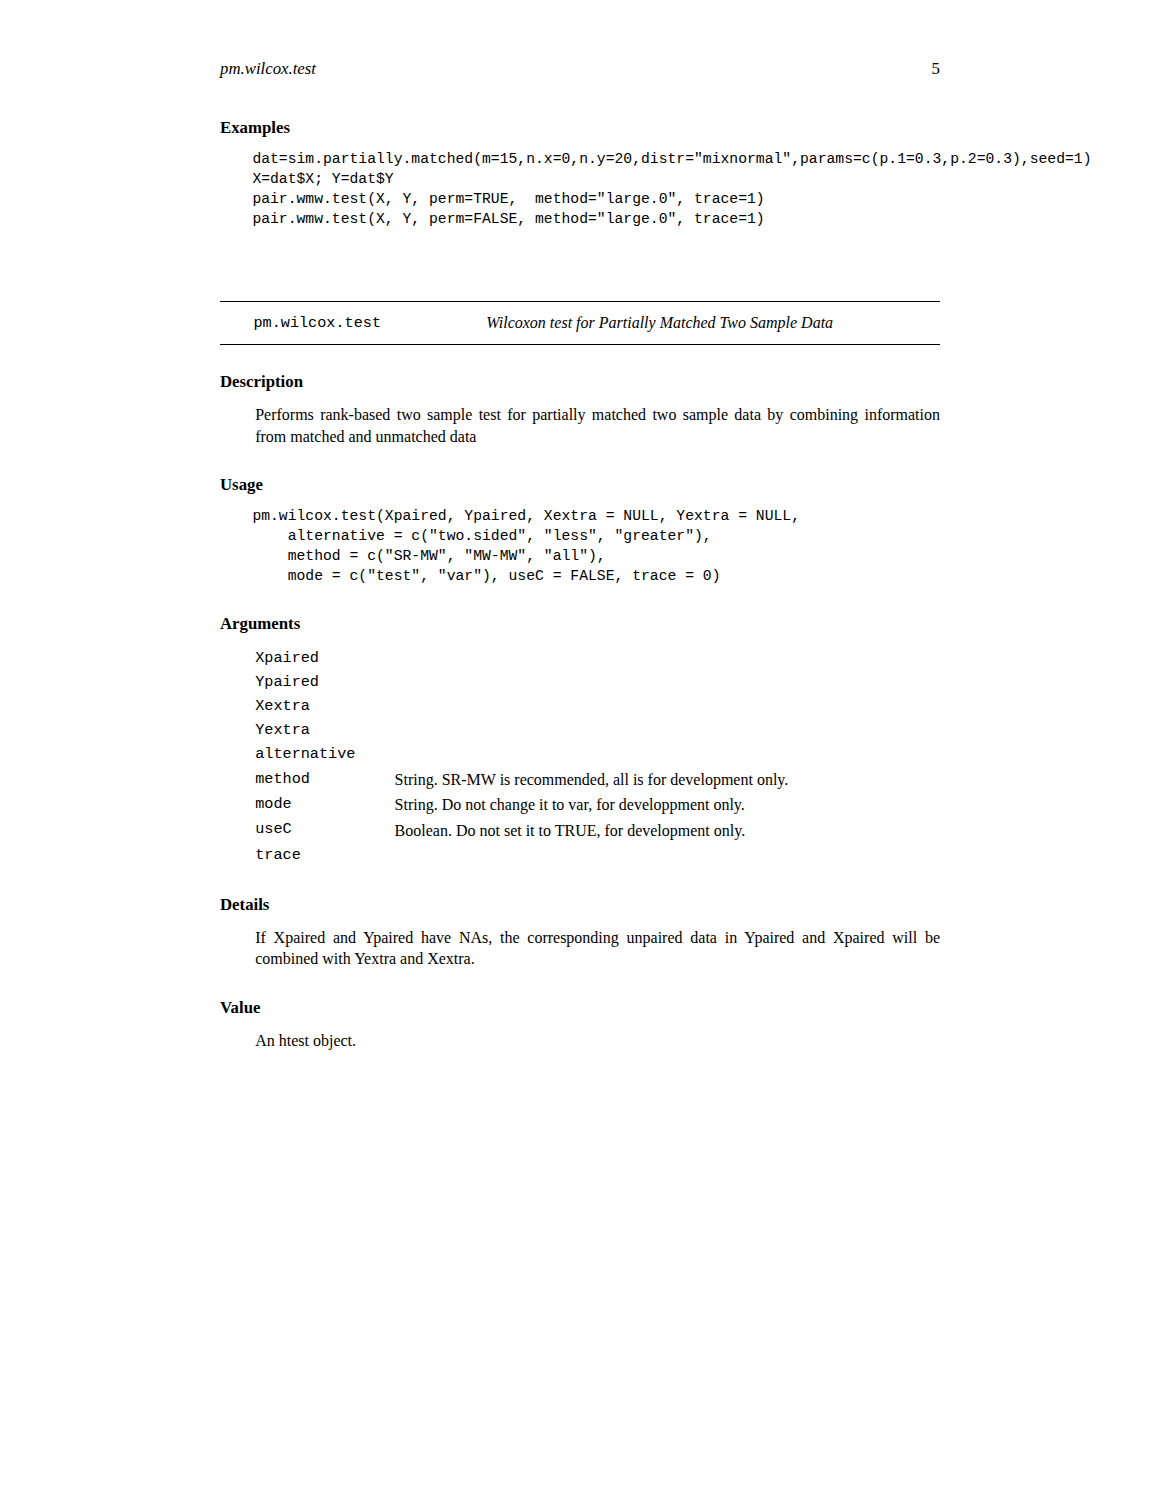pm.wilcox.test 5
Examples
dat=sim.partially.matched(m=15,n.x=0,n.y=20,distr="mixnormal",params=c(p.1=0.3,p.2=0.3),seed=1)
X=dat$X; Y=dat$Y
pair.wmw.test(X, Y, perm=TRUE,  method="large.0", trace=1)
pair.wmw.test(X, Y, perm=FALSE, method="large.0", trace=1)
| pm.wilcox.test | Wilcoxon test for Partially Matched Two Sample Data |
Description
Performs rank-based two sample test for partially matched two sample data by combining information from matched and unmatched data
Usage
pm.wilcox.test(Xpaired, Ypaired, Xextra = NULL, Yextra = NULL,
    alternative = c("two.sided", "less", "greater"),
    method = c("SR-MW", "MW-MW", "all"),
    mode = c("test", "var"), useC = FALSE, trace = 0)
Arguments
| Xpaired | |
| Ypaired | |
| Xextra | |
| Yextra | |
| alternative | |
| method | String. SR-MW is recommended, all is for development only. |
| mode | String. Do not change it to var, for developpment only. |
| useC | Boolean. Do not set it to TRUE, for development only. |
| trace | |
Details
If Xpaired and Ypaired have NAs, the corresponding unpaired data in Ypaired and Xpaired will be combined with Yextra and Xextra.
Value
An htest object.